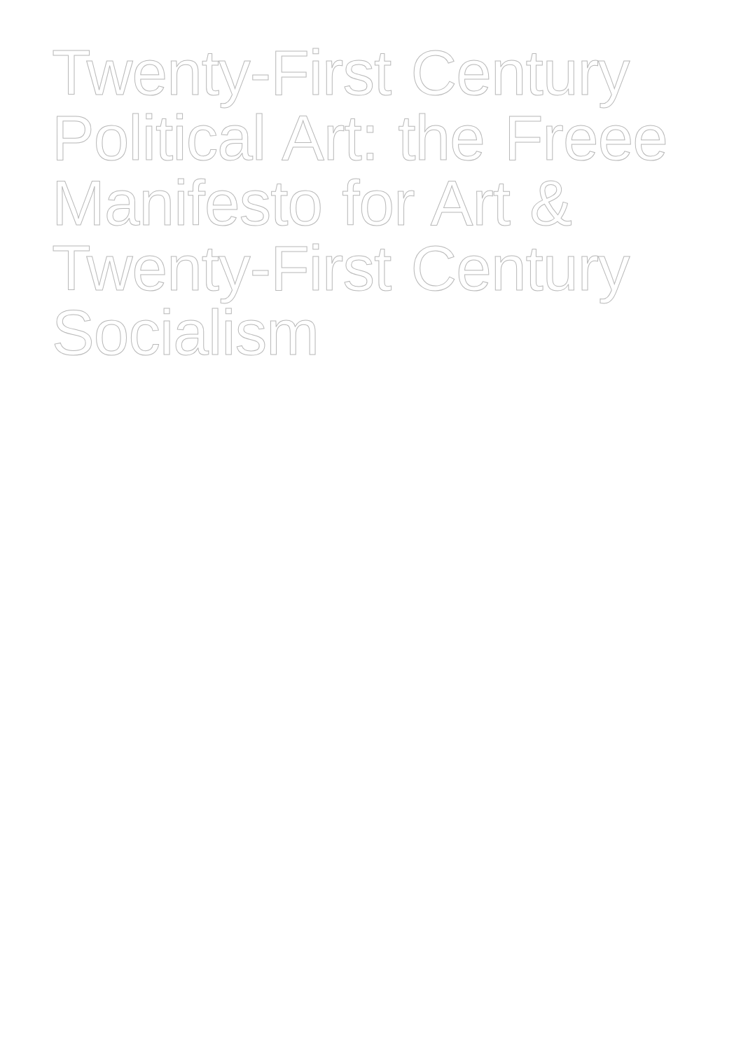Twenty-First Century Political Art: the Freee Manifesto for Art & Twenty-First Century Socialism